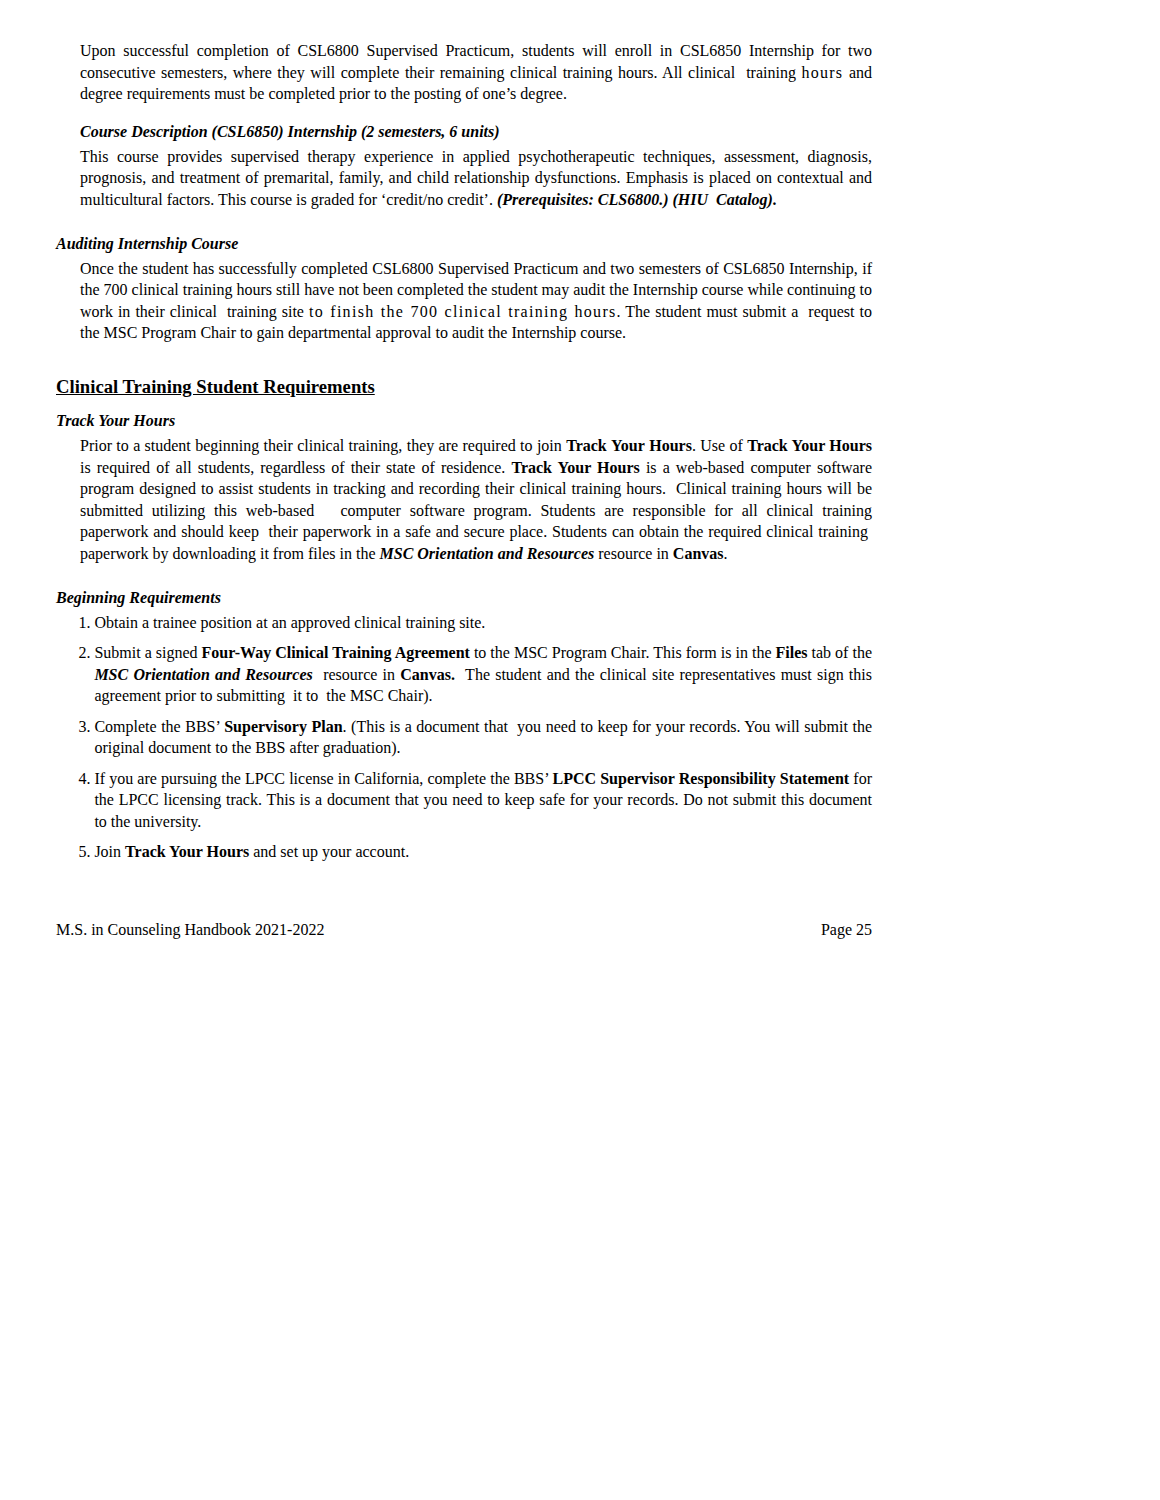Upon successful completion of CSL6800 Supervised Practicum, students will enroll in CSL6850 Internship for two consecutive semesters, where they will complete their remaining clinical training hours. All clinical training hours and degree requirements must be completed prior to the posting of one’s degree.
Course Description (CSL6850) Internship (2 semesters, 6 units)
This course provides supervised therapy experience in applied psychotherapeutic techniques, assessment, diagnosis, prognosis, and treatment of premarital, family, and child relationship dysfunctions. Emphasis is placed on contextual and multicultural factors. This course is graded for ‘credit/no credit’. (Prerequisites: CLS6800.) (HIU Catalog).
Auditing Internship Course
Once the student has successfully completed CSL6800 Supervised Practicum and two semesters of CSL6850 Internship, if the 700 clinical training hours still have not been completed the student may audit the Internship course while continuing to work in their clinical training site to finish the 700 clinical training hours. The student must submit a request to the MSC Program Chair to gain departmental approval to audit the Internship course.
Clinical Training Student Requirements
Track Your Hours
Prior to a student beginning their clinical training, they are required to join Track Your Hours. Use of Track Your Hours is required of all students, regardless of their state of residence. Track Your Hours is a web-based computer software program designed to assist students in tracking and recording their clinical training hours. Clinical training hours will be submitted utilizing this web-based computer software program. Students are responsible for all clinical training paperwork and should keep their paperwork in a safe and secure place. Students can obtain the required clinical training paperwork by downloading it from files in the MSC Orientation and Resources resource in Canvas.
Beginning Requirements
Obtain a trainee position at an approved clinical training site.
Submit a signed Four-Way Clinical Training Agreement to the MSC Program Chair. This form is in the Files tab of the MSC Orientation and Resources resource in Canvas. The student and the clinical site representatives must sign this agreement prior to submitting it to the MSC Chair).
Complete the BBS’ Supervisory Plan. (This is a document that you need to keep for your records. You will submit the original document to the BBS after graduation).
If you are pursuing the LPCC license in California, complete the BBS’ LPCC Supervisor Responsibility Statement for the LPCC licensing track. This is a document that you need to keep safe for your records. Do not submit this document to the university.
Join Track Your Hours and set up your account.
M.S. in Counseling Handbook 2021-2022 Page 25